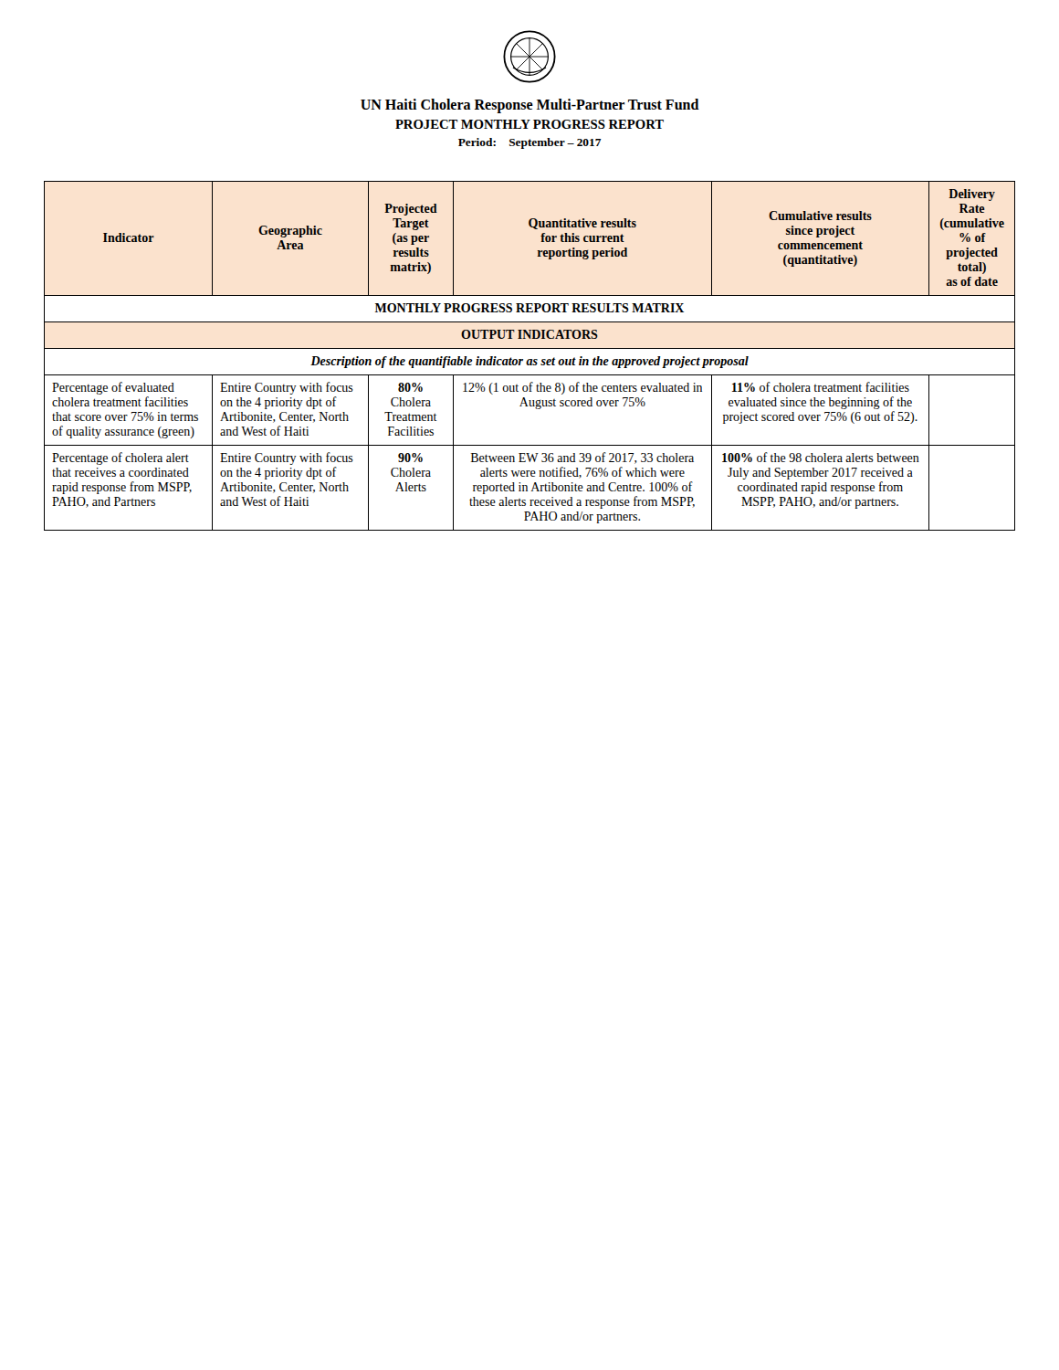UN Haiti Cholera Response Multi-Partner Trust Fund
PROJECT MONTHLY PROGRESS REPORT
Period: September – 2017
| MONTHLY PROGRESS REPORT RESULTS MATRIX |
| OUTPUT INDICATORS |
| Indicator | Geographic Area | Projected Target (as per results matrix) | Quantitative results for this current reporting period | Cumulative results since project commencement (quantitative) | Delivery Rate (cumulative % of projected total) as of date |
| Description of the quantifiable indicator as set out in the approved project proposal |
| Percentage of evaluated cholera treatment facilities that score over 75% in terms of quality assurance (green) | Entire Country with focus on the 4 priority dpt of Artibonite, Center, North and West of Haiti | 80% Cholera Treatment Facilities | 12% (1 out of the 8) of the centers evaluated in August scored over 75% | 11% of cholera treatment facilities evaluated since the beginning of the project scored over 75% (6 out of 52). | |
| Percentage of cholera alert that receives a coordinated rapid response from MSPP, PAHO, and Partners | Entire Country with focus on the 4 priority dpt of Artibonite, Center, North and West of Haiti | 90% Cholera Alerts | Between EW 36 and 39 of 2017, 33 cholera alerts were notified, 76% of which were reported in Artibonite and Centre. 100% of these alerts received a response from MSPP, PAHO and/or partners. | 100% of the 98 cholera alerts between July and September 2017 received a coordinated rapid response from MSPP, PAHO, and/or partners. | |